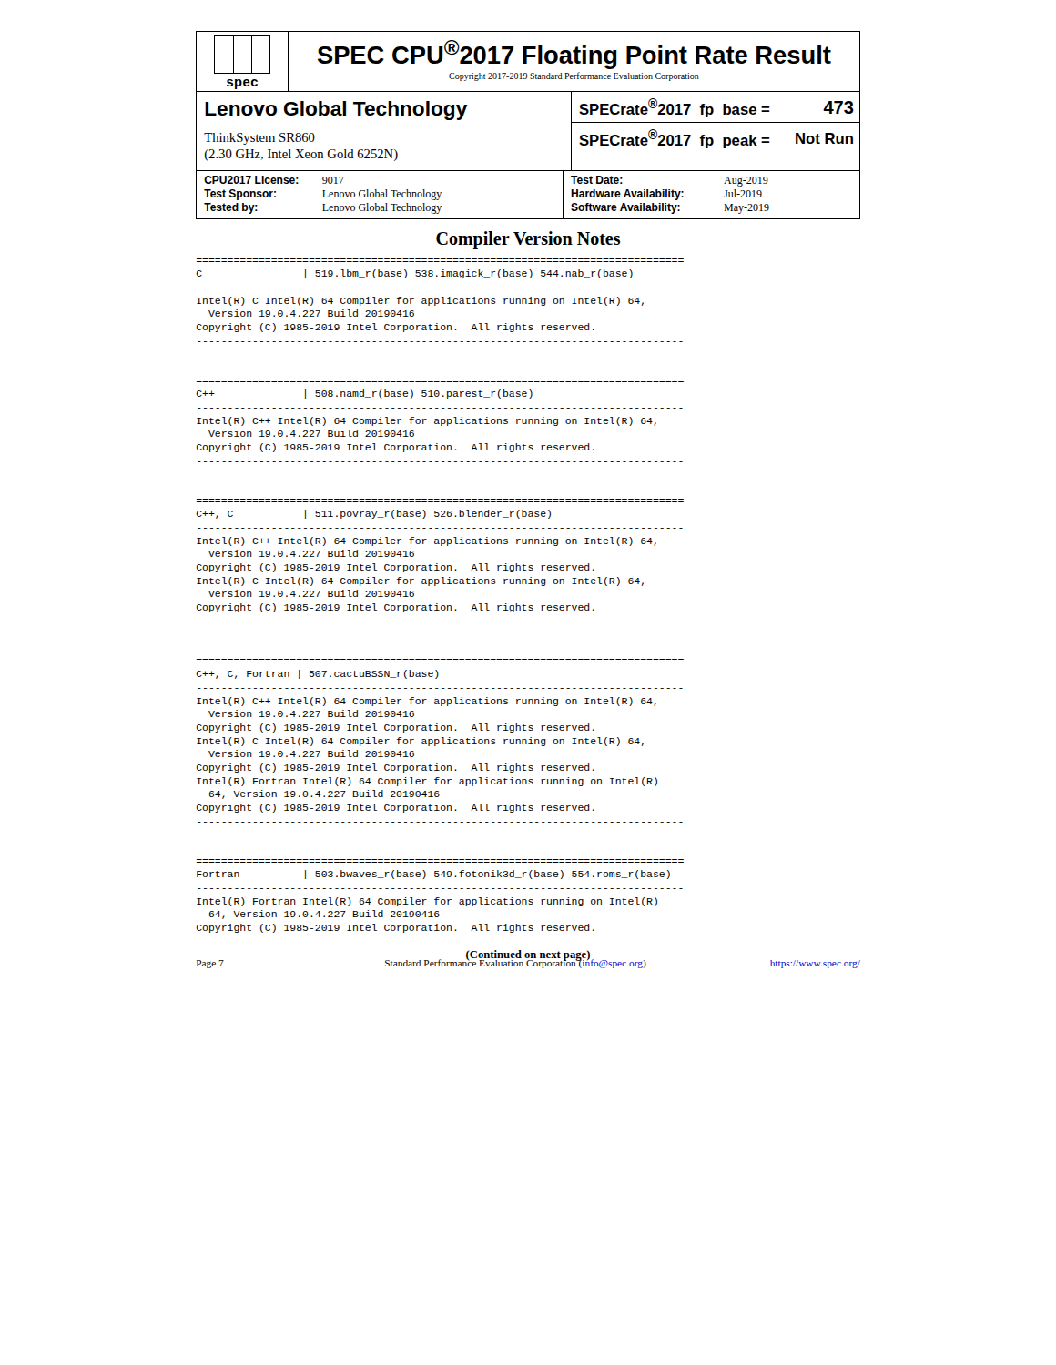spec
SPEC CPU®2017 Floating Point Rate Result
Copyright 2017-2019 Standard Performance Evaluation Corporation
Lenovo Global Technology
ThinkSystem SR860
(2.30 GHz, Intel Xeon Gold 6252N)
SPECrate®2017_fp_base =
473
SPECrate®2017_fp_peak =
Not Run
CPU2017 License:
9017
Test Sponsor:
Lenovo Global Technology
Tested by:
Lenovo Global Technology
Test Date:
Aug-2019
Hardware Availability:
Jul-2019
Software Availability:
May-2019
Compiler Version Notes
==============================================================================
C                | 519.lbm_r(base) 538.imagick_r(base) 544.nab_r(base)
------------------------------------------------------------------------------
Intel(R) C Intel(R) 64 Compiler for applications running on Intel(R) 64,
  Version 19.0.4.227 Build 20190416
Copyright (C) 1985-2019 Intel Corporation.  All rights reserved.
------------------------------------------------------------------------------


==============================================================================
C++              | 508.namd_r(base) 510.parest_r(base)
------------------------------------------------------------------------------
Intel(R) C++ Intel(R) 64 Compiler for applications running on Intel(R) 64,
  Version 19.0.4.227 Build 20190416
Copyright (C) 1985-2019 Intel Corporation.  All rights reserved.
------------------------------------------------------------------------------


==============================================================================
C++, C           | 511.povray_r(base) 526.blender_r(base)
------------------------------------------------------------------------------
Intel(R) C++ Intel(R) 64 Compiler for applications running on Intel(R) 64,
  Version 19.0.4.227 Build 20190416
Copyright (C) 1985-2019 Intel Corporation.  All rights reserved.
Intel(R) C Intel(R) 64 Compiler for applications running on Intel(R) 64,
  Version 19.0.4.227 Build 20190416
Copyright (C) 1985-2019 Intel Corporation.  All rights reserved.
------------------------------------------------------------------------------


==============================================================================
C++, C, Fortran | 507.cactuBSSN_r(base)
------------------------------------------------------------------------------
Intel(R) C++ Intel(R) 64 Compiler for applications running on Intel(R) 64,
  Version 19.0.4.227 Build 20190416
Copyright (C) 1985-2019 Intel Corporation.  All rights reserved.
Intel(R) C Intel(R) 64 Compiler for applications running on Intel(R) 64,
  Version 19.0.4.227 Build 20190416
Copyright (C) 1985-2019 Intel Corporation.  All rights reserved.
Intel(R) Fortran Intel(R) 64 Compiler for applications running on Intel(R)
  64, Version 19.0.4.227 Build 20190416
Copyright (C) 1985-2019 Intel Corporation.  All rights reserved.
------------------------------------------------------------------------------


==============================================================================
Fortran          | 503.bwaves_r(base) 549.fotonik3d_r(base) 554.roms_r(base)
------------------------------------------------------------------------------
Intel(R) Fortran Intel(R) 64 Compiler for applications running on Intel(R)
  64, Version 19.0.4.227 Build 20190416
Copyright (C) 1985-2019 Intel Corporation.  All rights reserved.
(Continued on next page)
Page 7
Standard Performance Evaluation Corporation (info@spec.org)
https://www.spec.org/